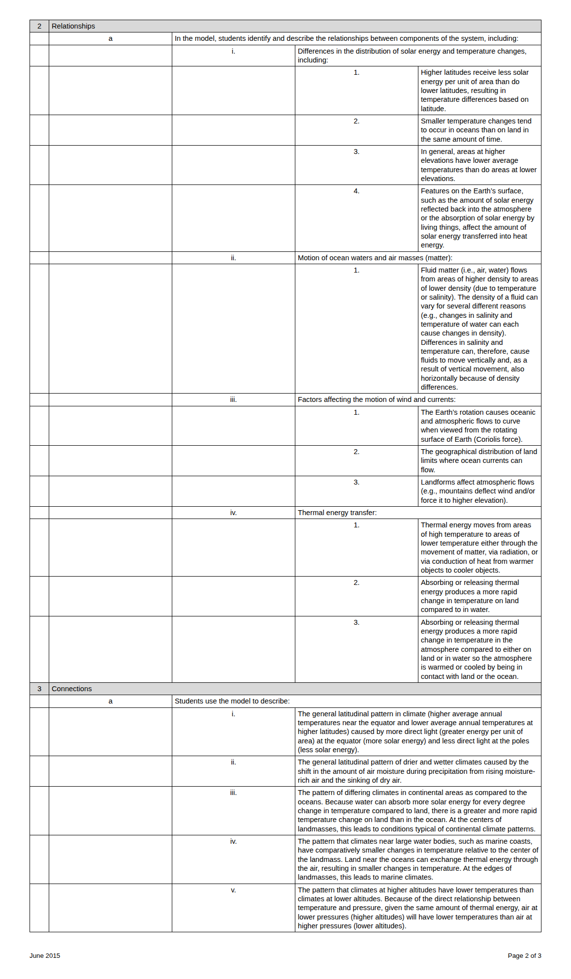| 2 | Relationships |
| | a | In the model, students identify and describe the relationships between components of the system, including: |
| | | i. | Differences in the distribution of solar energy and temperature changes, including: |
| | | | 1. | Higher latitudes receive less solar energy per unit of area than do lower latitudes, resulting in temperature differences based on latitude. |
| | | | 2. | Smaller temperature changes tend to occur in oceans than on land in the same amount of time. |
| | | | 3. | In general, areas at higher elevations have lower average temperatures than do areas at lower elevations. |
| | | | 4. | Features on the Earth’s surface, such as the amount of solar energy reflected back into the atmosphere or the absorption of solar energy by living things, affect the amount of solar energy transferred into heat energy. |
| | | ii. | Motion of ocean waters and air masses (matter): |
| | | | 1. | Fluid matter (i.e., air, water) flows from areas of higher density to areas of lower density (due to temperature or salinity). The density of a fluid can vary for several different reasons (e.g., changes in salinity and temperature of water can each cause changes in density). Differences in salinity and temperature can, therefore, cause fluids to move vertically and, as a result of vertical movement, also horizontally because of density differences. |
| | | iii. | Factors affecting the motion of wind and currents: |
| | | | 1. | The Earth’s rotation causes oceanic and atmospheric flows to curve when viewed from the rotating surface of Earth (Coriolis force). |
| | | | 2. | The geographical distribution of land limits where ocean currents can flow. |
| | | | 3. | Landforms affect atmospheric flows (e.g., mountains deflect wind and/or force it to higher elevation). |
| | | iv. | Thermal energy transfer: |
| | | | 1. | Thermal energy moves from areas of high temperature to areas of lower temperature either through the movement of matter, via radiation, or via conduction of heat from warmer objects to cooler objects. |
| | | | 2. | Absorbing or releasing thermal energy produces a more rapid change in temperature on land compared to in water. |
| | | | 3. | Absorbing or releasing thermal energy produces a more rapid change in temperature in the atmosphere compared to either on land or in water so the atmosphere is warmed or cooled by being in contact with land or the ocean. |
| 3 | Connections |
| | a | Students use the model to describe: |
| | | i. | The general latitudinal pattern in climate (higher average annual temperatures near the equator and lower average annual temperatures at higher latitudes) caused by more direct light (greater energy per unit of area) at the equator (more solar energy) and less direct light at the poles (less solar energy). |
| | | ii. | The general latitudinal pattern of drier and wetter climates caused by the shift in the amount of air moisture during precipitation from rising moisture-rich air and the sinking of dry air. |
| | | iii. | The pattern of differing climates in continental areas as compared to the oceans. Because water can absorb more solar energy for every degree change in temperature compared to land, there is a greater and more rapid temperature change on land than in the ocean. At the centers of landmasses, this leads to conditions typical of continental climate patterns. |
| | | iv. | The pattern that climates near large water bodies, such as marine coasts, have comparatively smaller changes in temperature relative to the center of the landmass. Land near the oceans can exchange thermal energy through the air, resulting in smaller changes in temperature. At the edges of landmasses, this leads to marine climates. |
| | | v. | The pattern that climates at higher altitudes have lower temperatures than climates at lower altitudes. Because of the direct relationship between temperature and pressure, given the same amount of thermal energy, air at lower pressures (higher altitudes) will have lower temperatures than air at higher pressures (lower altitudes). |
June 2015 Page 2 of 3